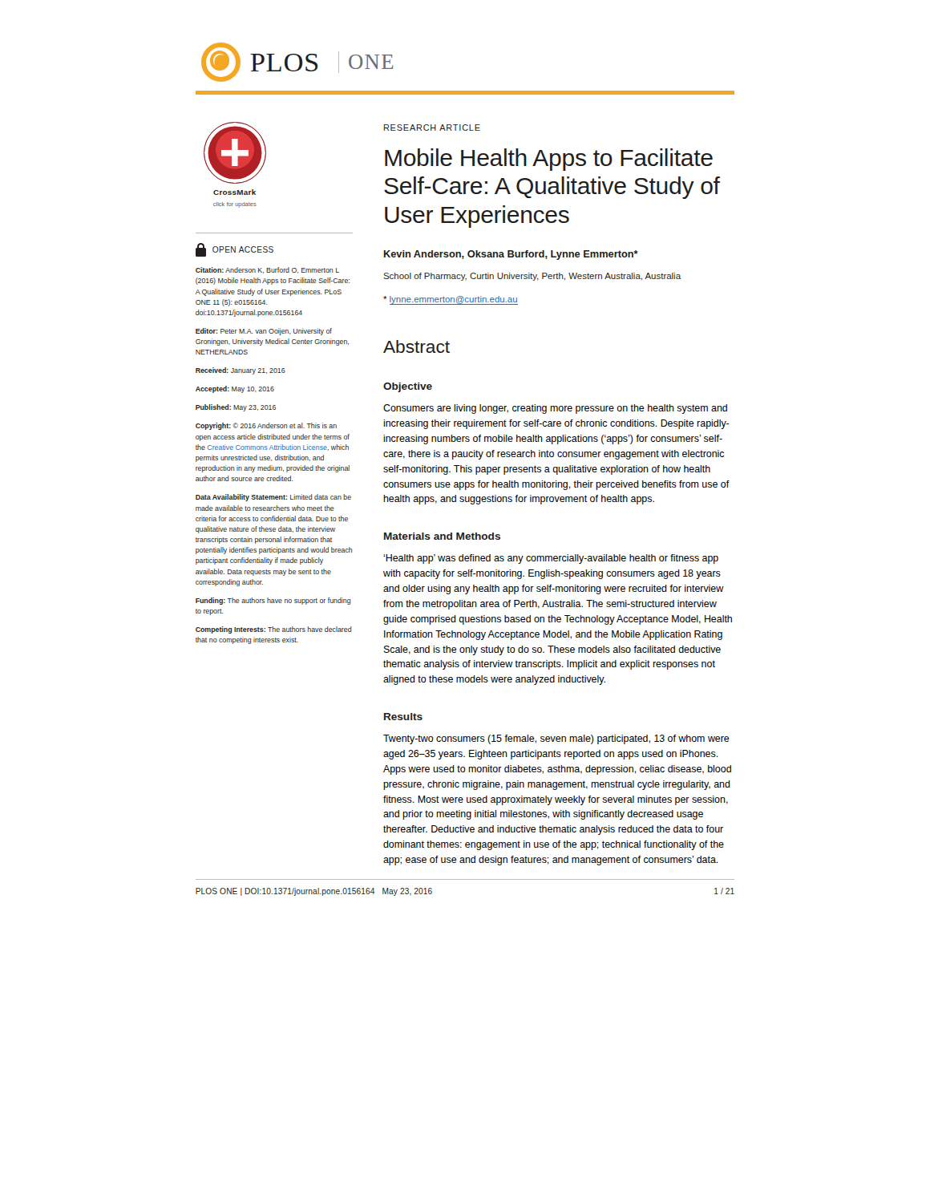PLOS
ONE
CrossMark
click for updates
OPEN ACCESS
Citation: Anderson K, Burford O, Emmerton L (2016) Mobile Health Apps to Facilitate Self-Care: A Qualitative Study of User Experiences. PLoS ONE 11 (5): e0156164. doi:10.1371/journal.pone.0156164
Editor: Peter M.A. van Ooijen, University of Groningen, University Medical Center Groningen, NETHERLANDS
Received: January 21, 2016
Accepted: May 10, 2016
Published: May 23, 2016
Copyright: © 2016 Anderson et al. This is an open access article distributed under the terms of the Creative Commons Attribution License, which permits unrestricted use, distribution, and reproduction in any medium, provided the original author and source are credited.
Data Availability Statement: Limited data can be made available to researchers who meet the criteria for access to confidential data. Due to the qualitative nature of these data, the interview transcripts contain personal information that potentially identifies participants and would breach participant confidentiality if made publicly available. Data requests may be sent to the corresponding author.
Funding: The authors have no support or funding to report.
Competing Interests: The authors have declared that no competing interests exist.
RESEARCH ARTICLE
Mobile Health Apps to Facilitate Self-Care: A Qualitative Study of User Experiences
Kevin Anderson, Oksana Burford, Lynne Emmerton*
School of Pharmacy, Curtin University, Perth, Western Australia, Australia
* lynne.emmerton@curtin.edu.au
Abstract
Objective
Consumers are living longer, creating more pressure on the health system and increasing their requirement for self-care of chronic conditions. Despite rapidly-increasing numbers of mobile health applications (‘apps’) for consumers’ self-care, there is a paucity of research into consumer engagement with electronic self-monitoring. This paper presents a qualitative exploration of how health consumers use apps for health monitoring, their perceived benefits from use of health apps, and suggestions for improvement of health apps.
Materials and Methods
‘Health app’ was defined as any commercially-available health or fitness app with capacity for self-monitoring. English-speaking consumers aged 18 years and older using any health app for self-monitoring were recruited for interview from the metropolitan area of Perth, Australia. The semi-structured interview guide comprised questions based on the Technology Acceptance Model, Health Information Technology Acceptance Model, and the Mobile Application Rating Scale, and is the only study to do so. These models also facilitated deductive thematic analysis of interview transcripts. Implicit and explicit responses not aligned to these models were analyzed inductively.
Results
Twenty-two consumers (15 female, seven male) participated, 13 of whom were aged 26–35 years. Eighteen participants reported on apps used on iPhones. Apps were used to monitor diabetes, asthma, depression, celiac disease, blood pressure, chronic migraine, pain management, menstrual cycle irregularity, and fitness. Most were used approximately weekly for several minutes per session, and prior to meeting initial milestones, with significantly decreased usage thereafter. Deductive and inductive thematic analysis reduced the data to four dominant themes: engagement in use of the app; technical functionality of the app; ease of use and design features; and management of consumers’ data.
PLOS ONE | DOI:10.1371/journal.pone.0156164 May 23, 2016
1 / 21